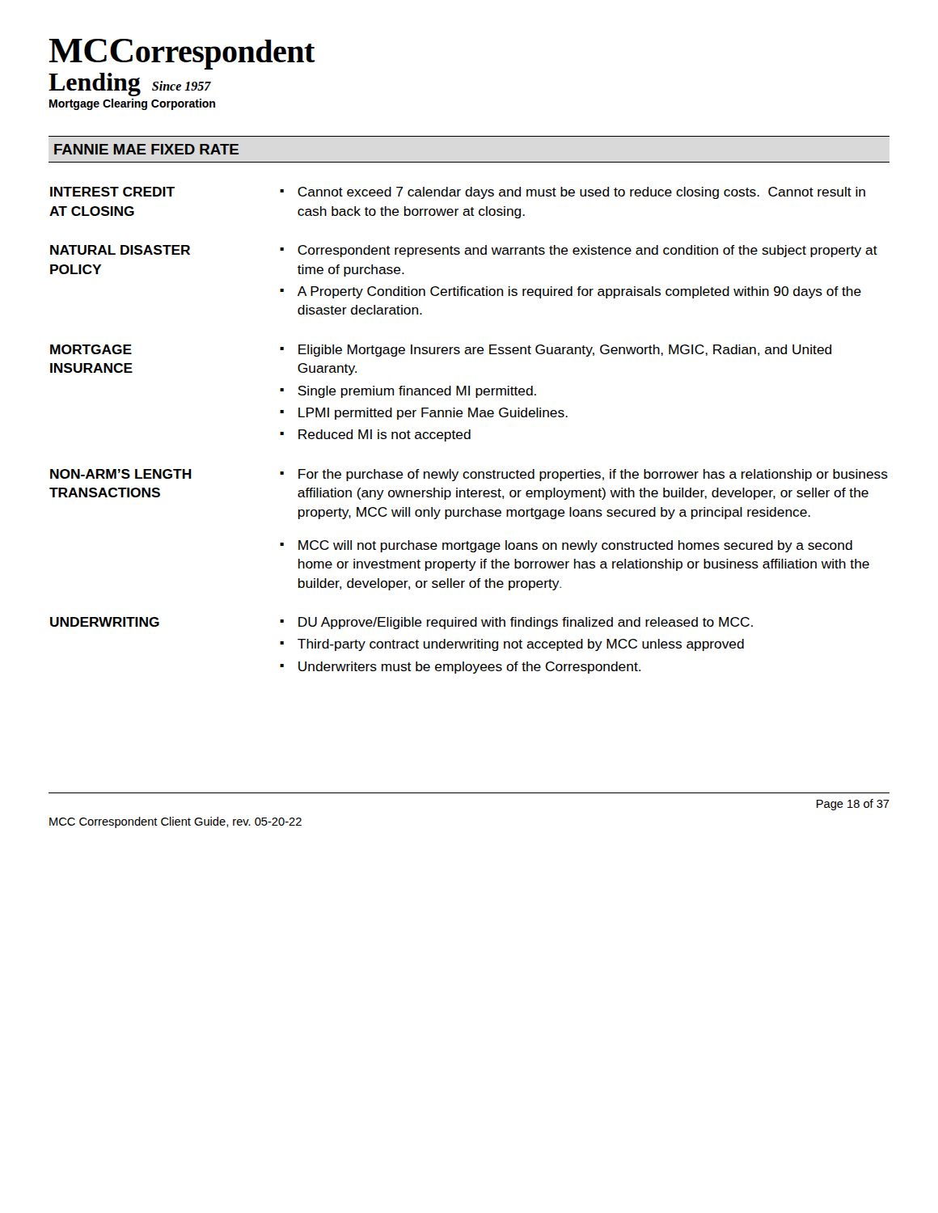MCCorrespondent
Lending Since 1957
Mortgage Clearing Corporation
FANNIE MAE FIXED RATE
| INTEREST CREDIT AT CLOSING | Cannot exceed 7 calendar days and must be used to reduce closing costs. Cannot result in cash back to the borrower at closing. |
| NATURAL DISASTER POLICY | Correspondent represents and warrants the existence and condition of the subject property at time of purchase. A Property Condition Certification is required for appraisals completed within 90 days of the disaster declaration. |
| MORTGAGE INSURANCE | Eligible Mortgage Insurers are Essent Guaranty, Genworth, MGIC, Radian, and United Guaranty. Single premium financed MI permitted. LPMI permitted per Fannie Mae Guidelines. Reduced MI is not accepted |
| NON-ARM’S LENGTH TRANSACTIONS | For the purchase of newly constructed properties, if the borrower has a relationship or business affiliation (any ownership interest, or employment) with the builder, developer, or seller of the property, MCC will only purchase mortgage loans secured by a principal residence. MCC will not purchase mortgage loans on newly constructed homes secured by a second home or investment property if the borrower has a relationship or business affiliation with the builder, developer, or seller of the property . |
| UNDERWRITING | DU Approve/Eligible required with findings finalized and released to MCC. Third-party contract underwriting not accepted by MCC unless approved Underwriters must be employees of the Correspondent. |
Page 18 of 37
MCC Correspondent Client Guide, rev. 05-20-22